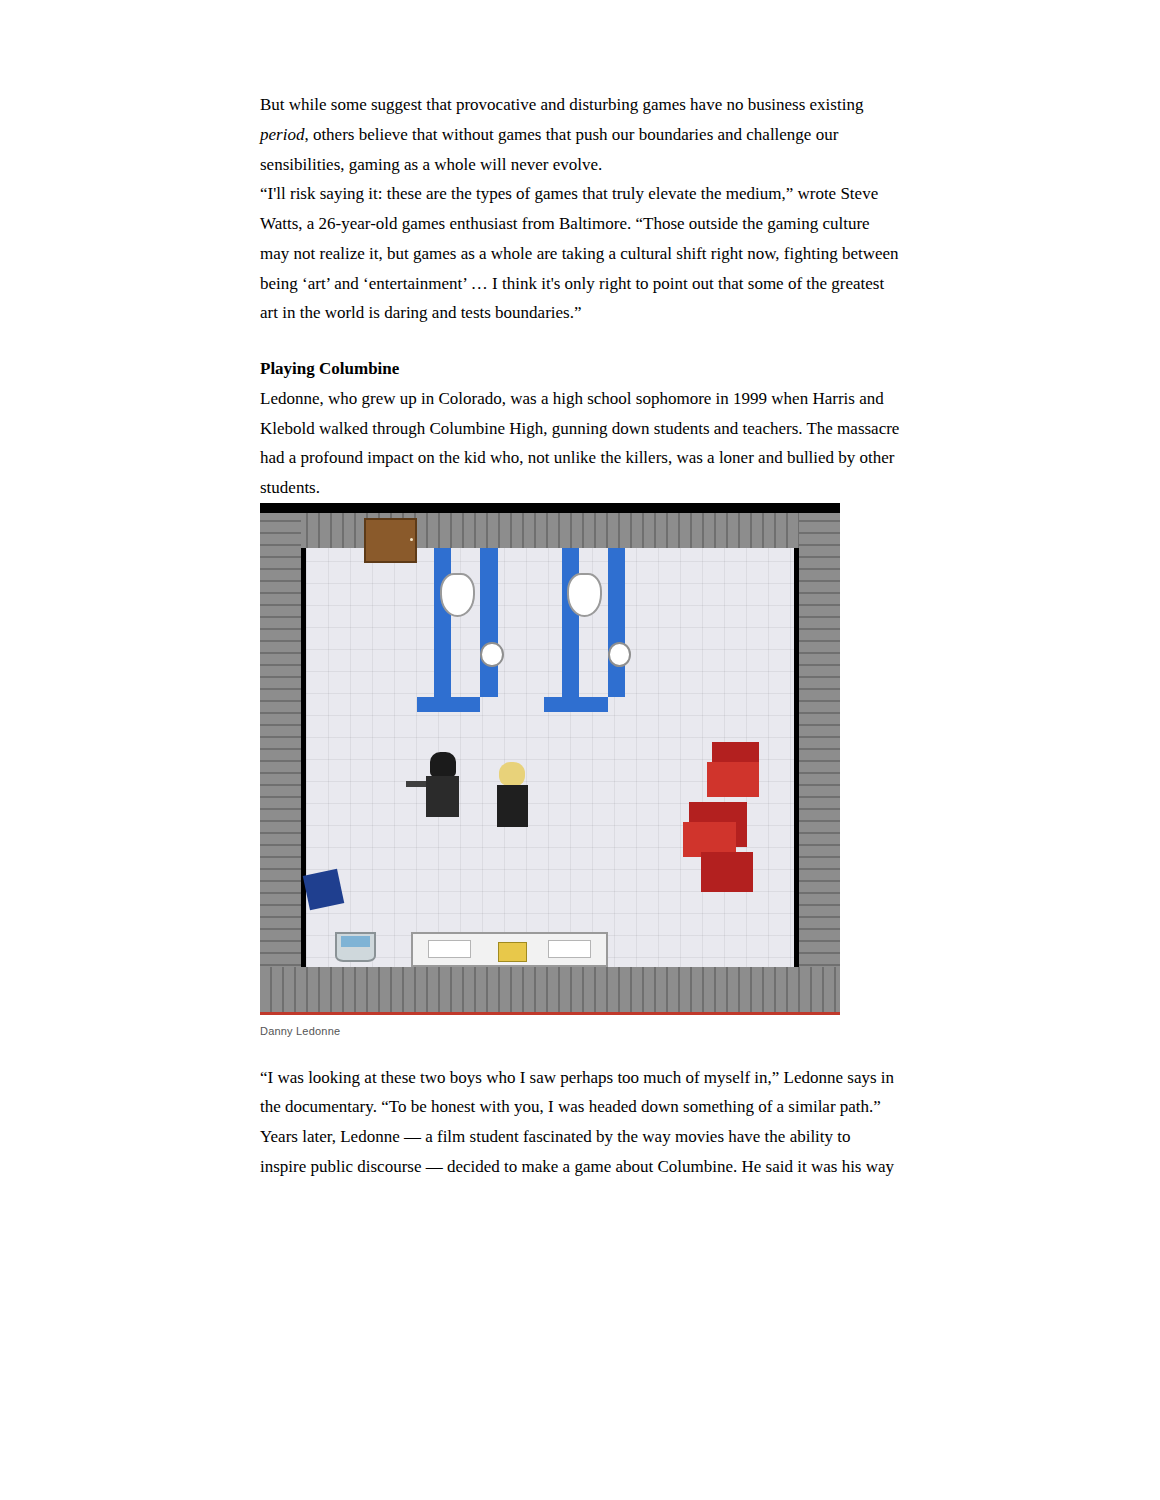But while some suggest that provocative and disturbing games have no business existing period, others believe that without games that push our boundaries and challenge our sensibilities, gaming as a whole will never evolve.
“I'll risk saying it: these are the types of games that truly elevate the medium,” wrote Steve Watts, a 26-year-old games enthusiast from Baltimore. “Those outside the gaming culture may not realize it, but games as a whole are taking a cultural shift right now, fighting between being ‘art’ and ‘entertainment’ … I think it's only right to point out that some of the greatest art in the world is daring and tests boundaries.”
Playing Columbine
Ledonne, who grew up in Colorado, was a high school sophomore in 1999 when Harris and Klebold walked through Columbine High, gunning down students and teachers. The massacre had a profound impact on the kid who, not unlike the killers, was a loner and bullied by other students.
Danny Ledonne
“I was looking at these two boys who I saw perhaps too much of myself in,” Ledonne says in the documentary. “To be honest with you, I was headed down something of a similar path.”
Years later, Ledonne — a film student fascinated by the way movies have the ability to inspire public discourse — decided to make a game about Columbine. He said it was his way